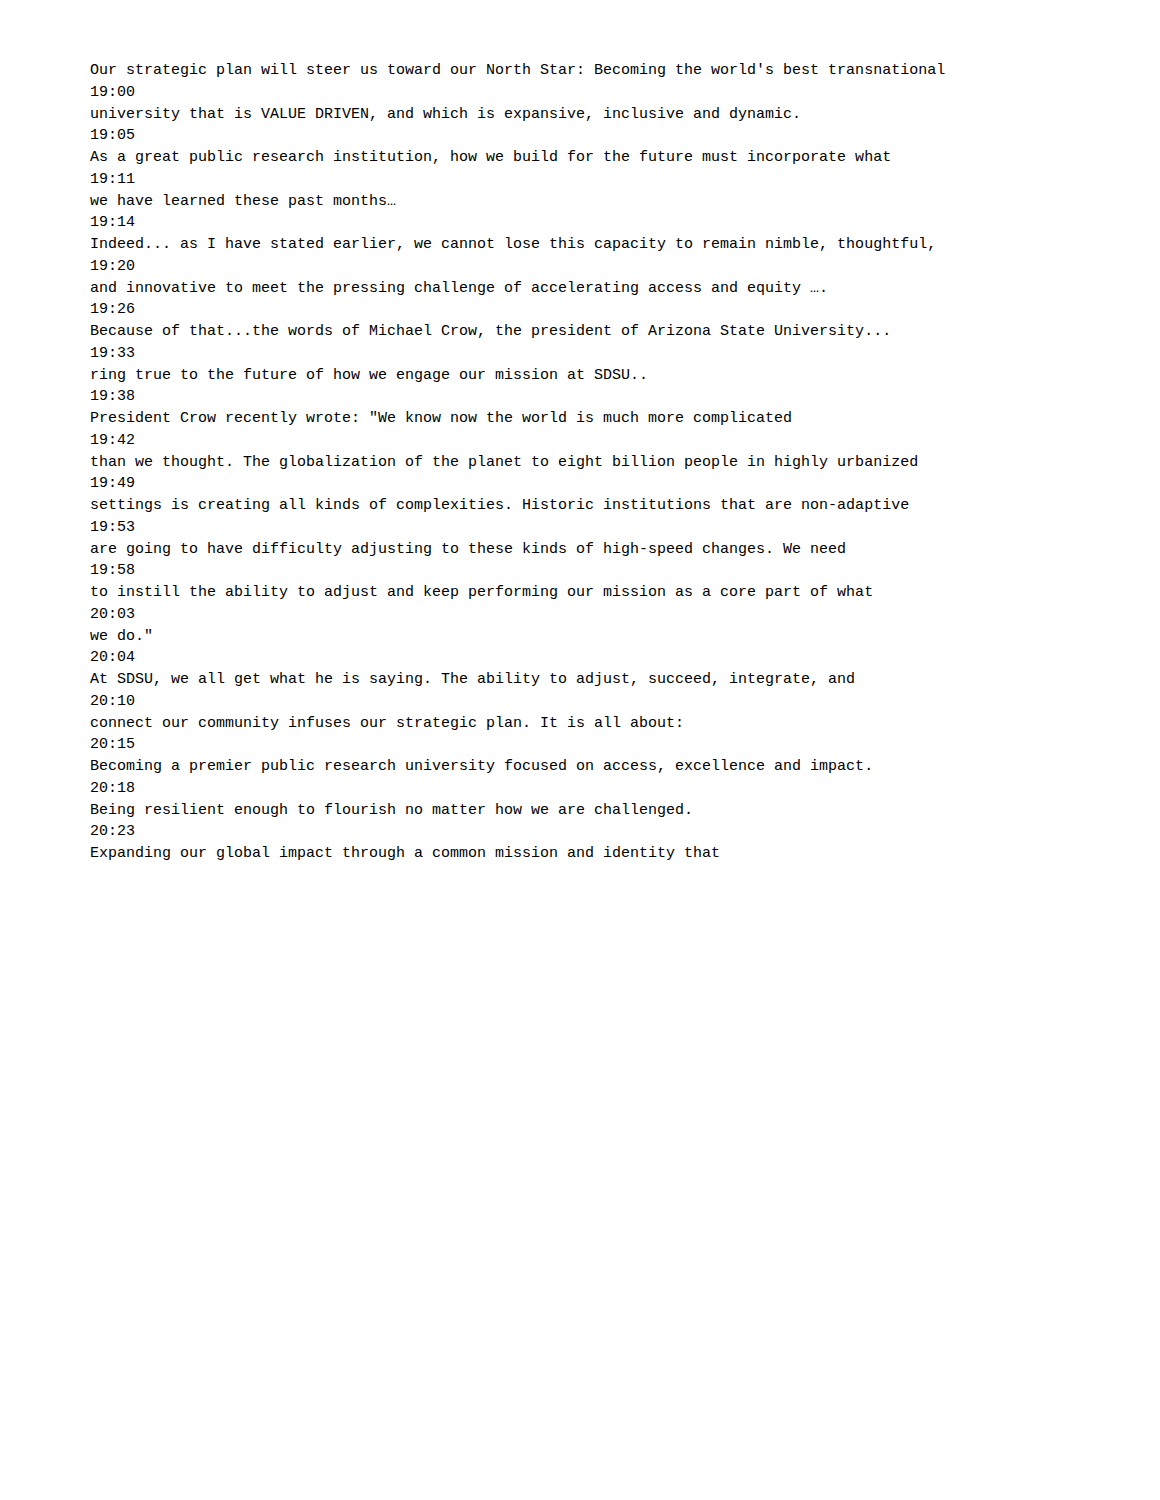Our strategic plan will steer us toward our North Star: Becoming the world's best transnational
19:00
university that is VALUE DRIVEN, and which is expansive, inclusive and dynamic.
19:05
As a great public research institution, how we build for the future must incorporate what
19:11
we have learned these past months…
19:14
Indeed... as I have stated earlier, we cannot lose this capacity to remain nimble, thoughtful,
19:20
and innovative to meet the pressing challenge of accelerating access and equity ….
19:26
Because of that...the words of Michael Crow, the president of Arizona State University...
19:33
ring true to the future of how we engage our mission at SDSU..
19:38
President Crow recently wrote: "We know now the world is much more complicated
19:42
than we thought. The globalization of the planet to eight billion people in highly urbanized
19:49
settings is creating all kinds of complexities. Historic institutions that are non-adaptive
19:53
are going to have difficulty adjusting to these kinds of high-speed changes. We need
19:58
to instill the ability to adjust and keep performing our mission as a core part of what
20:03
we do."
20:04
At SDSU, we all get what he is saying. The ability to adjust, succeed, integrate, and
20:10
connect our community infuses our strategic plan. It is all about:
20:15
Becoming a premier public research university focused on access, excellence and impact.
20:18
Being resilient enough to flourish no matter how we are challenged.
20:23
Expanding our global impact through a common mission and identity that